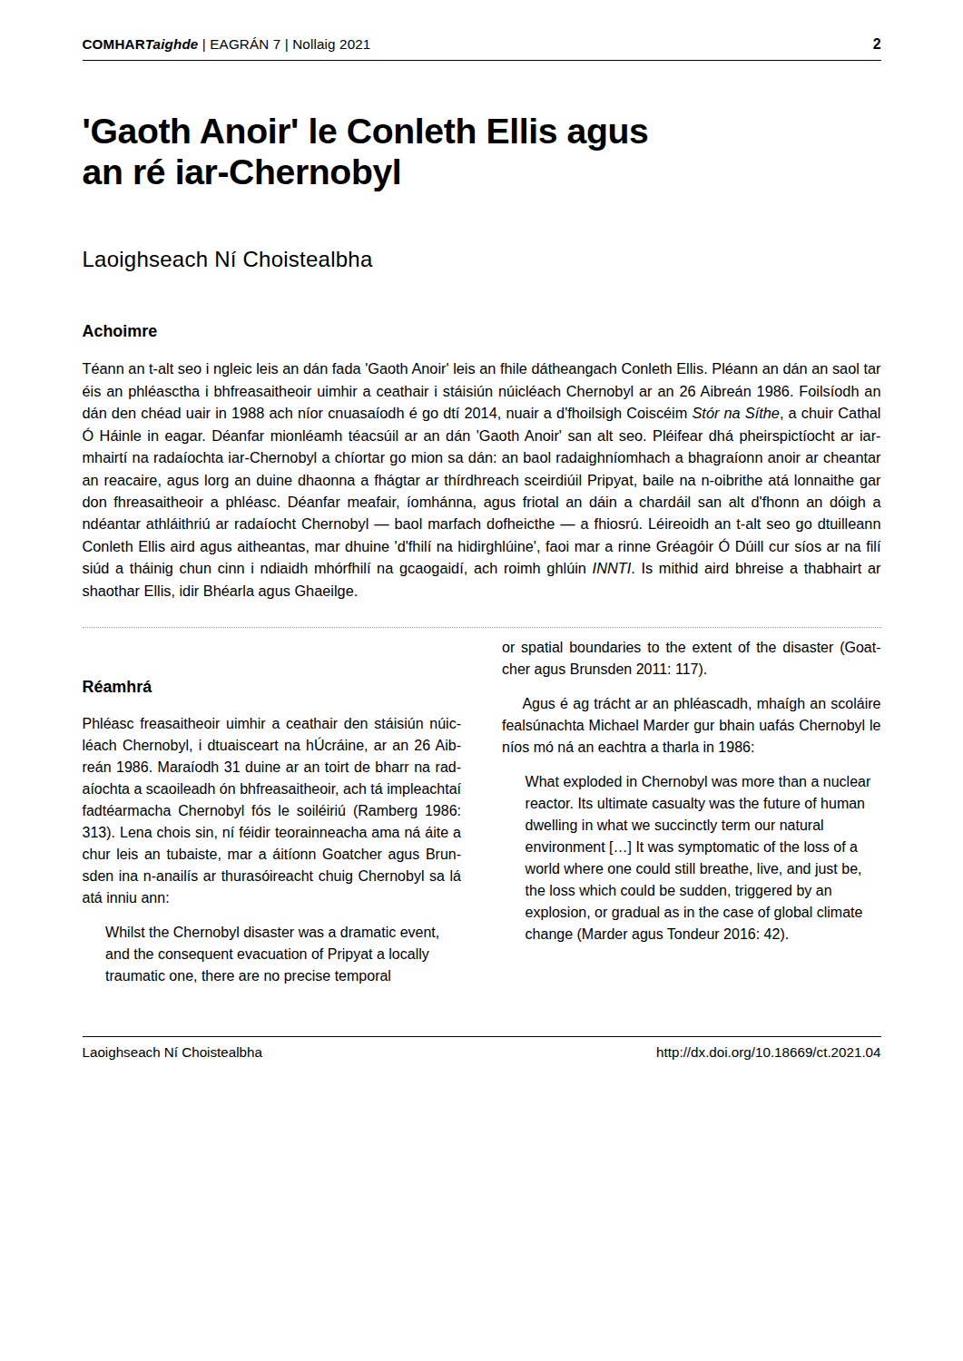COMHAR Taighde | EAGRÁN 7 | Nollaig 2021
2
'Gaoth Anoir' le Conleth Ellis agus
an ré iar-Chernobyl
Laoighseach Ní Choistealbha
Achoimre
Téann an t-alt seo i ngleic leis an dán fada 'Gaoth Anoir' leis an fhile dátheangach Conleth Ellis. Pléann an dán an saol tar éis an phléasctha i bhfreasaitheoir uimhir a ceathair i stáisiún núicléach Chernobyl ar an 26 Aibreán 1986. Foilsíodh an dán den chéad uair in 1988 ach níor cnuasaíodh é go dtí 2014, nuair a d'fhoilsigh Coiscéim Stór na Síthe, a chuir Cathal Ó Háinle in eagar. Déanfar mionléamh téacsúil ar an dán 'Gaoth Anoir' san alt seo. Pléifear dhá pheirspictíocht ar iarmhairtí na radaíochta iar-Chernobyl a chíortar go mion sa dán: an baol radaighníomhach a bhagraíonn anoir ar cheantar an reacaire, agus lorg an duine dhaonna a fhágtar ar thírdhreach sceirdiúil Pripyat, baile na n-oibrithe atá lonnaithe gar don fhreasaitheoir a phléasc. Déanfar meafair, íomhánna, agus friotal an dáin a chardáil san alt d'fhonn an dóigh a ndéantar athláithriú ar radaíocht Chernobyl — baol marfach dofheicthe — a fhiosrú. Léireoidh an t-alt seo go dtuilleann Conleth Ellis aird agus aitheantas, mar dhuine 'd'fhilí na hidirghlúine', faoi mar a rinne Gréagóir Ó Dúill cur síos ar na filí siúd a tháinig chun cinn i ndiaidh mhórfhilí na gcaogaidí, ach roimh ghlúin INNTI. Is mithid aird bhreise a thabhairt ar shaothar Ellis, idir Bhéarla agus Ghaeilge.
Réamhrá
Phléasc freasaitheoir uimhir a ceathair den stáisiún núicléach Chernobyl, i dtuaisceart na hÚcráine, ar an 26 Aibreán 1986. Maraíodh 31 duine ar an toirt de bharr na radaíochta a scaoileadh ón bhfreasaitheoir, ach tá impleachtaí fadtéarmacha Chernobyl fós le soiléiriú (Ramberg 1986: 313). Lena chois sin, ní féidir teorainneacha ama ná áite a chur leis an tubaiste, mar a áitíonn Goatcher agus Brunsden ina n-anailís ar thurasóireacht chuig Chernobyl sa lá atá inniu ann:
Whilst the Chernobyl disaster was a dramatic event, and the consequent evacuation of Pripyat a locally traumatic one, there are no precise temporal
or spatial boundaries to the extent of the disaster (Goatcher agus Brunsden 2011: 117).
Agus é ag trácht ar an phléascadh, mhaígh an scoláire fealsúnachta Michael Marder gur bhain uafás Chernobyl le níos mó ná an eachtra a tharla in 1986:
What exploded in Chernobyl was more than a nuclear reactor. Its ultimate casualty was the future of human dwelling in what we succinctly term our natural environment […] It was symptomatic of the loss of a world where one could still breathe, live, and just be, the loss which could be sudden, triggered by an explosion, or gradual as in the case of global climate change (Marder agus Tondeur 2016: 42).
Laoighseach Ní Choistealbha
http://dx.doi.org/10.18669/ct.2021.04